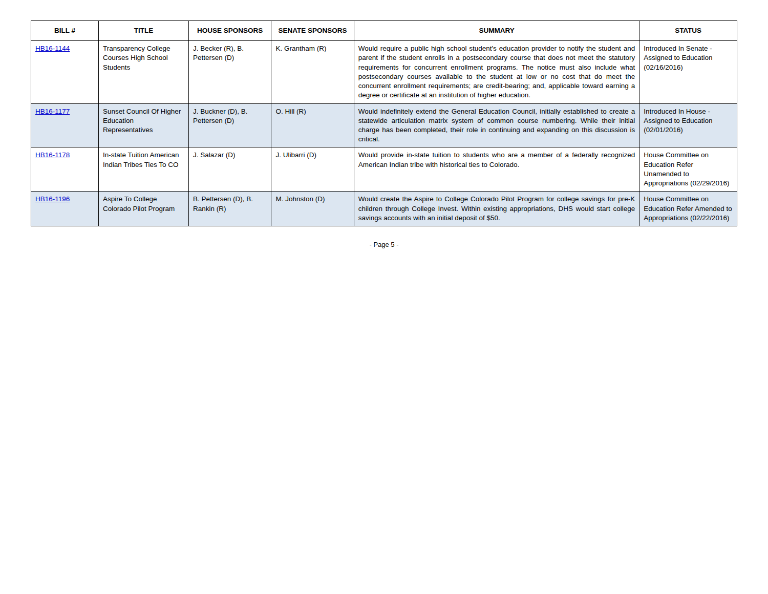| BILL # | TITLE | HOUSE SPONSORS | SENATE SPONSORS | SUMMARY | STATUS |
| --- | --- | --- | --- | --- | --- |
| HB16-1144 | Transparency College Courses High School Students | J. Becker (R), B. Pettersen (D) | K. Grantham (R) | Would require a public high school student's education provider to notify the student and parent if the student enrolls in a postsecondary course that does not meet the statutory requirements for concurrent enrollment programs. The notice must also include what postsecondary courses available to the student at low or no cost that do meet the concurrent enrollment requirements; are credit-bearing; and, applicable toward earning a degree or certificate at an institution of higher education. | Introduced In Senate - Assigned to Education (02/16/2016) |
| HB16-1177 | Sunset Council Of Higher Education Representatives | J. Buckner (D), B. Pettersen (D) | O. Hill (R) | Would indefinitely extend the General Education Council, initially established to create a statewide articulation matrix system of common course numbering. While their initial charge has been completed, their role in continuing and expanding on this discussion is critical. | Introduced In House - Assigned to Education (02/01/2016) |
| HB16-1178 | In-state Tuition American Indian Tribes Ties To CO | J. Salazar (D) | J. Ulibarri (D) | Would provide in-state tuition to students who are a member of a federally recognized American Indian tribe with historical ties to Colorado. | House Committee on Education Refer Unamended to Appropriations (02/29/2016) |
| HB16-1196 | Aspire To College Colorado Pilot Program | B. Pettersen (D), B. Rankin (R) | M. Johnston (D) | Would create the Aspire to College Colorado Pilot Program for college savings for pre-K children through College Invest. Within existing appropriations, DHS would start college savings accounts with an initial deposit of $50. | House Committee on Education Refer Amended to Appropriations (02/22/2016) |
- Page 5 -